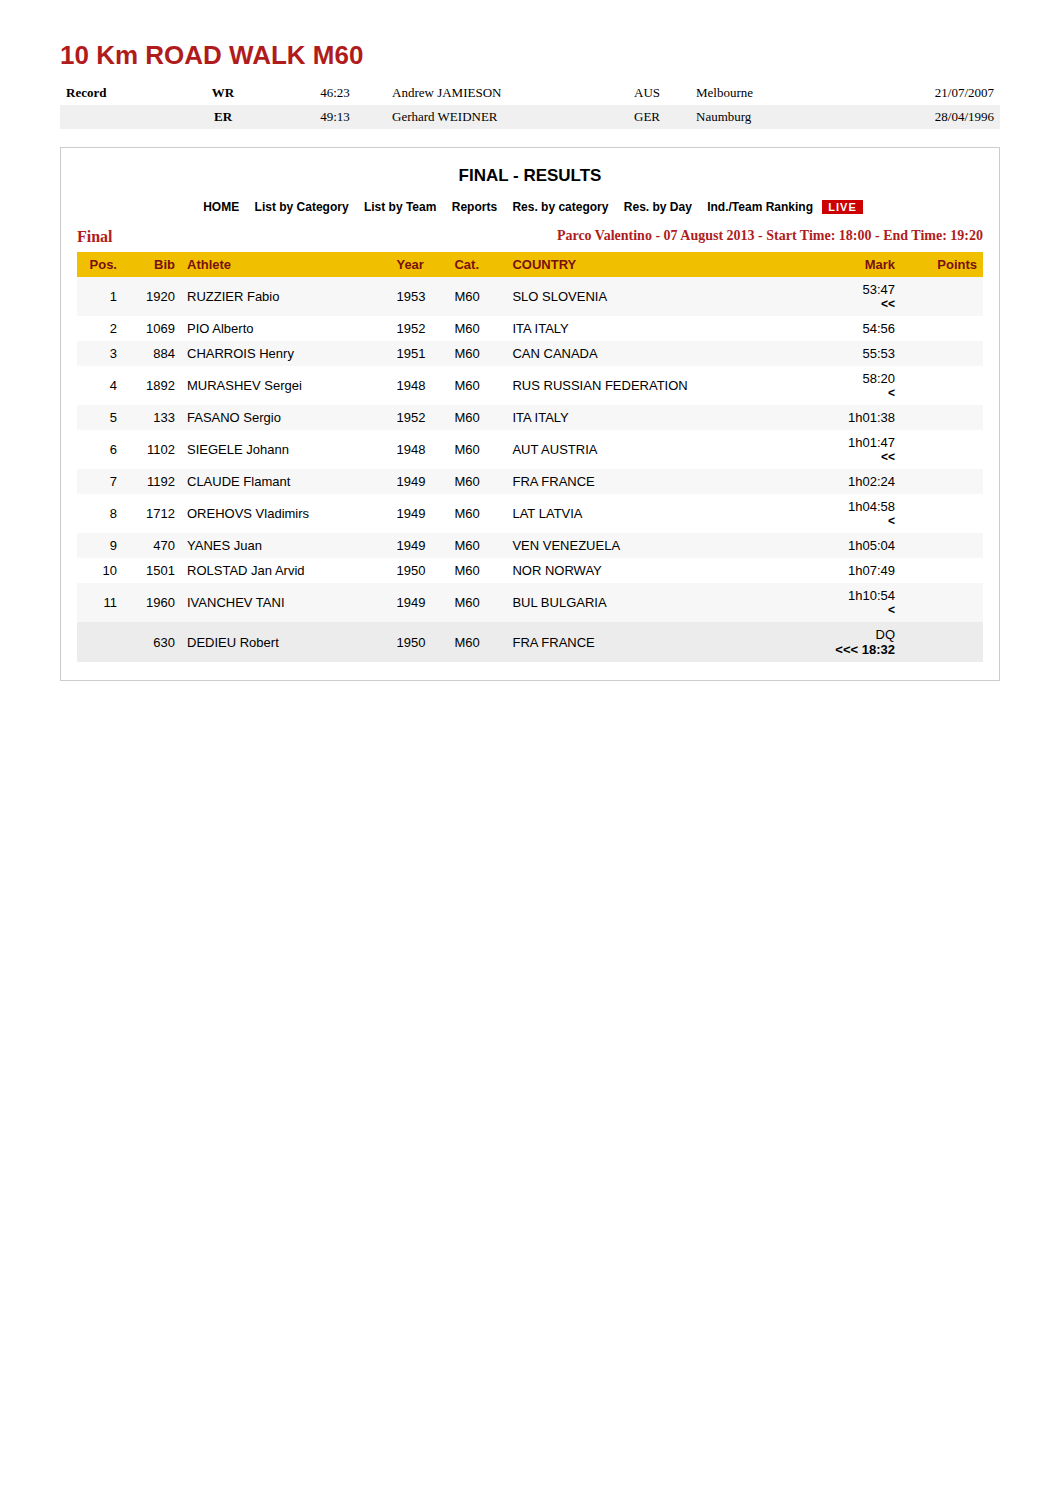10 Km ROAD WALK M60
| Record | WR | 46:23 | Andrew JAMIESON | AUS | Melbourne | 21/07/2007 |
| | ER | 49:13 | Gerhard WEIDNER | GER | Naumburg | 28/04/1996 |
FINAL - RESULTS
HOME List by Category List by Team Reports Res. by category Res. by Day Ind./Team Ranking LIVE
Final Parco Valentino - 07 August 2013 - Start Time: 18:00 - End Time: 19:20
| Pos. | Bib | Athlete | Year | Cat. | COUNTRY | Mark | Points |
| --- | --- | --- | --- | --- | --- | --- | --- |
| 1 | 1920 | RUZZIER Fabio | 1953 | M60 | SLO SLOVENIA | 53:47 << | |
| 2 | 1069 | PIO Alberto | 1952 | M60 | ITA ITALY | 54:56 | |
| 3 | 884 | CHARROIS Henry | 1951 | M60 | CAN CANADA | 55:53 | |
| 4 | 1892 | MURASHEV Sergei | 1948 | M60 | RUS RUSSIAN FEDERATION | 58:20 < | |
| 5 | 133 | FASANO Sergio | 1952 | M60 | ITA ITALY | 1h01:38 | |
| 6 | 1102 | SIEGELE Johann | 1948 | M60 | AUT AUSTRIA | 1h01:47 << | |
| 7 | 1192 | CLAUDE Flamant | 1949 | M60 | FRA FRANCE | 1h02:24 | |
| 8 | 1712 | OREHOVS Vladimirs | 1949 | M60 | LAT LATVIA | 1h04:58 < | |
| 9 | 470 | YANES Juan | 1949 | M60 | VEN VENEZUELA | 1h05:04 | |
| 10 | 1501 | ROLSTAD Jan Arvid | 1950 | M60 | NOR NORWAY | 1h07:49 | |
| 11 | 1960 | IVANCHEV TANI | 1949 | M60 | BUL BULGARIA | 1h10:54 < | |
| | 630 | DEDIEU Robert | 1950 | M60 | FRA FRANCE | DQ <<< 18:32 | |